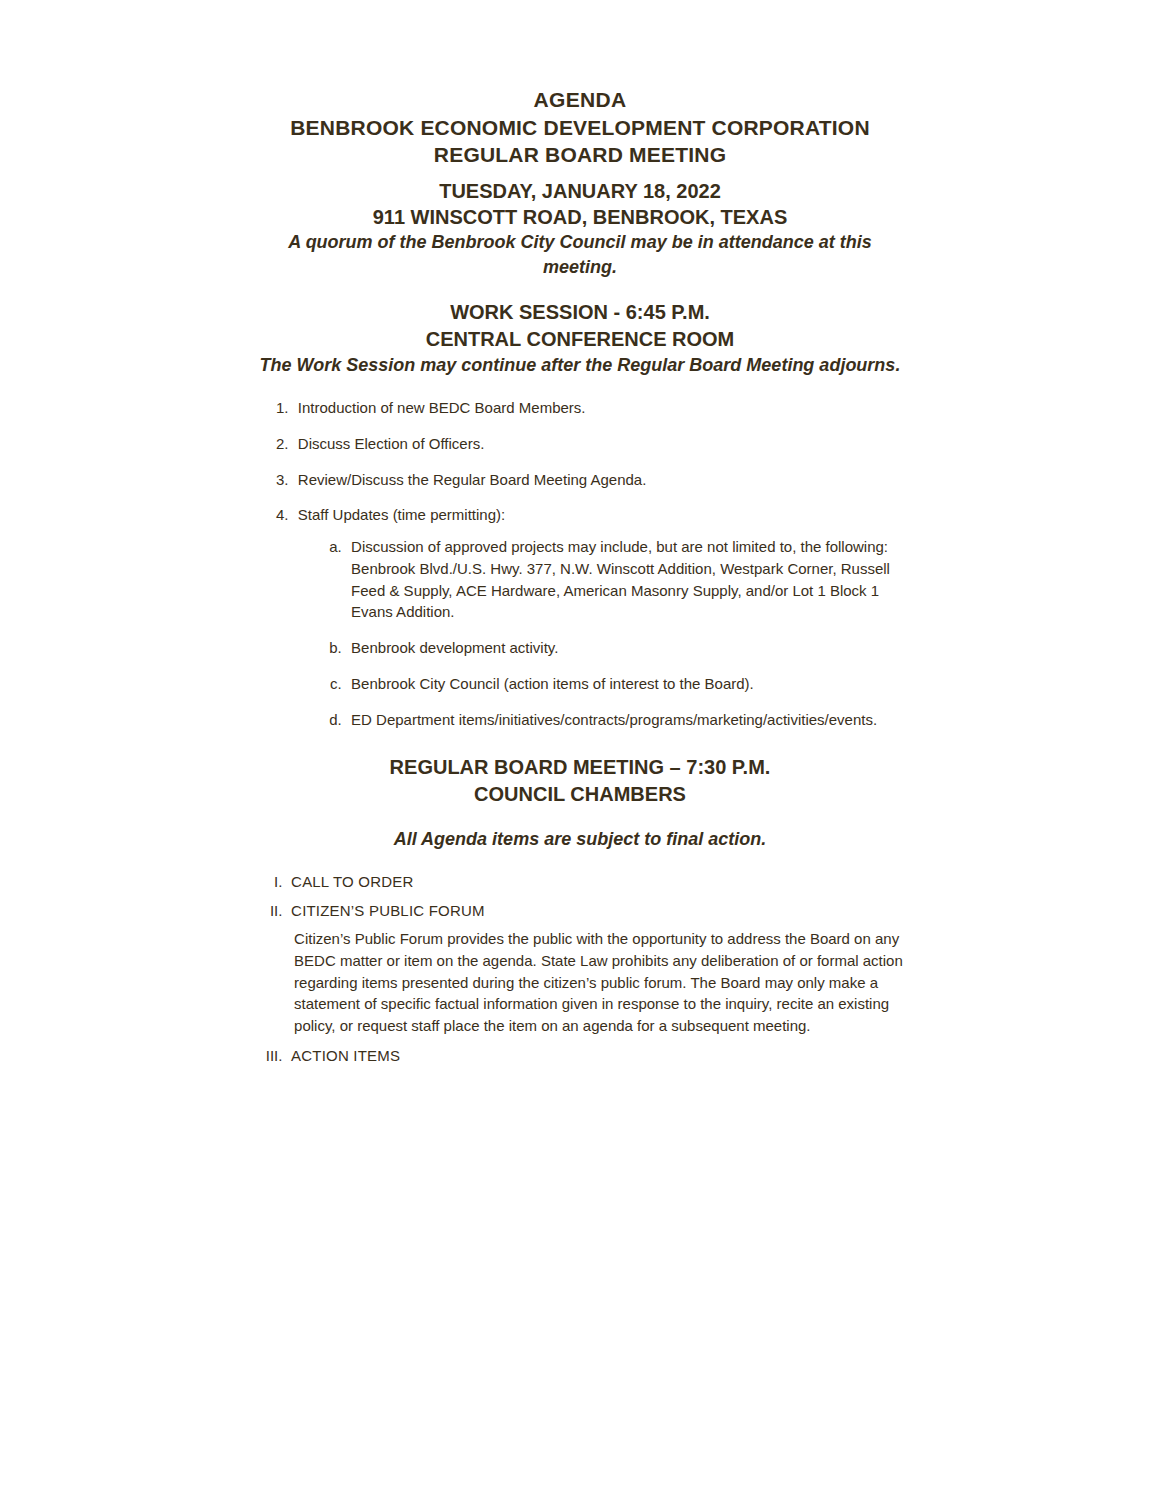AGENDA
BENBROOK ECONOMIC DEVELOPMENT CORPORATION
REGULAR BOARD MEETING
TUESDAY, JANUARY 18, 2022
911 WINSCOTT ROAD, BENBROOK, TEXAS
A quorum of the Benbrook City Council may be in attendance at this meeting.
WORK SESSION - 6:45 P.M.
CENTRAL CONFERENCE ROOM
The Work Session may continue after the Regular Board Meeting adjourns.
Introduction of new BEDC Board Members.
Discuss Election of Officers.
Review/Discuss the Regular Board Meeting Agenda.
Staff Updates (time permitting):
Discussion of approved projects may include, but are not limited to, the following: Benbrook Blvd./U.S. Hwy. 377, N.W. Winscott Addition, Westpark Corner, Russell Feed & Supply, ACE Hardware, American Masonry Supply, and/or Lot 1 Block 1 Evans Addition.
Benbrook development activity.
Benbrook City Council (action items of interest to the Board).
ED Department items/initiatives/contracts/programs/marketing/activities/events.
REGULAR BOARD MEETING – 7:30 P.M.
COUNCIL CHAMBERS
All Agenda items are subject to final action.
Call to Order
Citizen’s Public Forum
Citizen’s Public Forum provides the public with the opportunity to address the Board on any BEDC matter or item on the agenda. State Law prohibits any deliberation of or formal action regarding items presented during the citizen’s public forum. The Board may only make a statement of specific factual information given in response to the inquiry, recite an existing policy, or request staff place the item on an agenda for a subsequent meeting.
Action Items